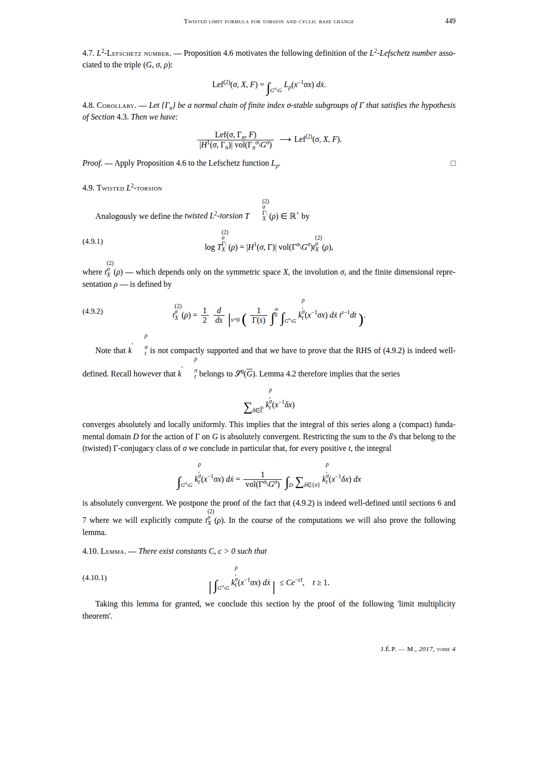Twisted limit formula for torsion and cyclic base change 449
4.7. L2-Lefschetz number. — Proposition 4.6 motivates the following definition of the L2-Lefschetz number associated to the triple (G, σ, ρ):
Lef(2)(σ, X, F) = ∫Gσ\G Lρ(x−1σx) dẋ.
4.8. Corollary. — Let {Γn} be a normal chain of finite index σ-stable subgroups of Γ that satisfies the hypothesis of Section 4.3. Then we have:
Lef(σ, Γn, F) |H1(σ, Γn)| vol(Γnσ\Gσ) ⟶ Lef(2)(σ, X, F).
Proof. — Apply Proposition 4.6 to the Lefschetz function Lρ. □
4.9. Twisted L2-torsion
Analogously we define the twisted L2-torsion T(2)σ Γ\X(ρ) ∈ ℝ+ by
(4.9.1) log T(2)σ Γ\X(ρ) = |H1(σ, Γ)| vol(Γσ\Gσ)t(2)σ X(ρ),
where t(2)σ X(ρ) — which depends only on the symmetric space X, the involution σ, and the finite dimensional representation ρ — is defined by
(4.9.2) t(2)σ X(ρ) = 12 dds |s=0 ( 1 Γ(s) ∫∞0 ∫Gσ\G kρ,σ t(x−1σx) dẋ ts−1dt ).
Note that kρ,σ t is not compactly supported and that we have to prove that the RHS of (4.9.2) is indeed well-defined. Recall however that kρ,σ t belongs to 𝒮q(G). Lemma 4.2 therefore implies that the series
∑δ∈Γ kρ,σ t(x−1δx)
converges absolutely and locally uniformly. This implies that the integral of this series along a (compact) fundamental domain D for the action of Γ on G is absolutely convergent. Restricting the sum to the δ's that belong to the (twisted) Γ-conjugacy class of σ we conclude in particular that, for every positive t, the integral
∫Gσ\G kρ,σ t(x−1σx) dẋ = 1 vol(Γσ\Gσ) ∫D ∑δ∈{σ} kρ,σ t(x−1δx) dx
is absolutely convergent. We postpone the proof of the fact that (4.9.2) is indeed well-defined until sections 6 and 7 where we will explicitly compute t(2)σ X(ρ). In the course of the computations we will also prove the following lemma.
4.10. Lemma. — There exist constants C, c > 0 such that
(4.10.1) | ∫Gσ\G kρ,σ t(x−1σx) dẋ | ≤ Ce−ct, t ≥ 1.
Taking this lemma for granted, we conclude this section by the proof of the following 'limit multiplicity theorem'.
J.É.P. — M., 2017, tome 4